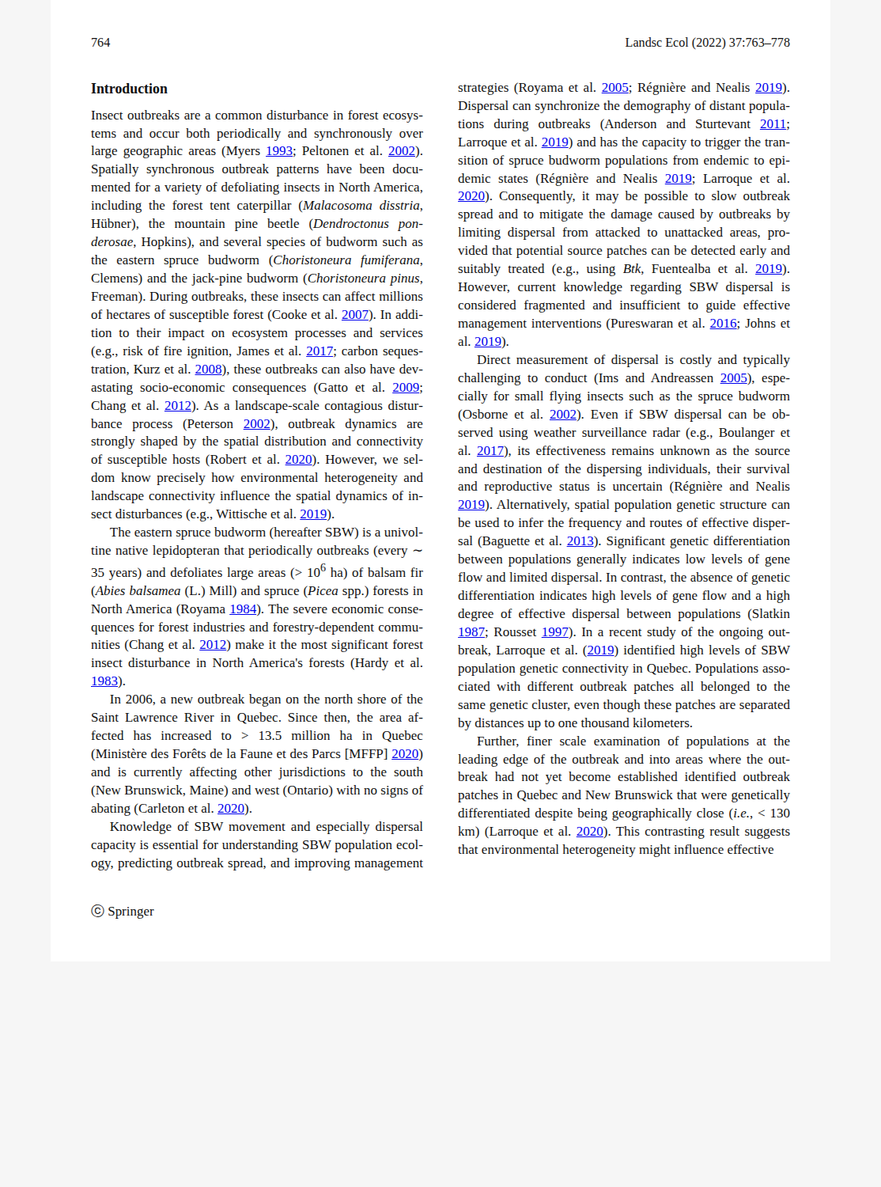764 Landsc Ecol (2022) 37:763–778
Introduction
Insect outbreaks are a common disturbance in forest ecosystems and occur both periodically and synchronously over large geographic areas (Myers 1993; Peltonen et al. 2002). Spatially synchronous outbreak patterns have been documented for a variety of defoliating insects in North America, including the forest tent caterpillar (Malacosoma disstria, Hübner), the mountain pine beetle (Dendroctonus ponderosae, Hopkins), and several species of budworm such as the eastern spruce budworm (Choristoneura fumiferana, Clemens) and the jack-pine budworm (Choristoneura pinus, Freeman). During outbreaks, these insects can affect millions of hectares of susceptible forest (Cooke et al. 2007). In addition to their impact on ecosystem processes and services (e.g., risk of fire ignition, James et al. 2017; carbon sequestration, Kurz et al. 2008), these outbreaks can also have devastating socio-economic consequences (Gatto et al. 2009; Chang et al. 2012). As a landscape-scale contagious disturbance process (Peterson 2002), outbreak dynamics are strongly shaped by the spatial distribution and connectivity of susceptible hosts (Robert et al. 2020). However, we seldom know precisely how environmental heterogeneity and landscape connectivity influence the spatial dynamics of insect disturbances (e.g., Wittische et al. 2019).
The eastern spruce budworm (hereafter SBW) is a univoltine native lepidopteran that periodically outbreaks (every ∼ 35 years) and defoliates large areas (> 106 ha) of balsam fir (Abies balsamea (L.) Mill) and spruce (Picea spp.) forests in North America (Royama 1984). The severe economic consequences for forest industries and forestry-dependent communities (Chang et al. 2012) make it the most significant forest insect disturbance in North America's forests (Hardy et al. 1983).
In 2006, a new outbreak began on the north shore of the Saint Lawrence River in Quebec. Since then, the area affected has increased to > 13.5 million ha in Quebec (Ministère des Forêts de la Faune et des Parcs [MFFP] 2020) and is currently affecting other jurisdictions to the south (New Brunswick, Maine) and west (Ontario) with no signs of abating (Carleton et al. 2020).
Knowledge of SBW movement and especially dispersal capacity is essential for understanding SBW population ecology, predicting outbreak spread, and improving management strategies (Royama et al. 2005; Régnière and Nealis 2019). Dispersal can synchronize the demography of distant populations during outbreaks (Anderson and Sturtevant 2011; Larroque et al. 2019) and has the capacity to trigger the transition of spruce budworm populations from endemic to epidemic states (Régnière and Nealis 2019; Larroque et al. 2020). Consequently, it may be possible to slow outbreak spread and to mitigate the damage caused by outbreaks by limiting dispersal from attacked to unattacked areas, provided that potential source patches can be detected early and suitably treated (e.g., using Btk, Fuentealba et al. 2019). However, current knowledge regarding SBW dispersal is considered fragmented and insufficient to guide effective management interventions (Pureswaran et al. 2016; Johns et al. 2019).
Direct measurement of dispersal is costly and typically challenging to conduct (Ims and Andreassen 2005), especially for small flying insects such as the spruce budworm (Osborne et al. 2002). Even if SBW dispersal can be observed using weather surveillance radar (e.g., Boulanger et al. 2017), its effectiveness remains unknown as the source and destination of the dispersing individuals, their survival and reproductive status is uncertain (Régnière and Nealis 2019). Alternatively, spatial population genetic structure can be used to infer the frequency and routes of effective dispersal (Baguette et al. 2013). Significant genetic differentiation between populations generally indicates low levels of gene flow and limited dispersal. In contrast, the absence of genetic differentiation indicates high levels of gene flow and a high degree of effective dispersal between populations (Slatkin 1987; Rousset 1997). In a recent study of the ongoing outbreak, Larroque et al. (2019) identified high levels of SBW population genetic connectivity in Quebec. Populations associated with different outbreak patches all belonged to the same genetic cluster, even though these patches are separated by distances up to one thousand kilometers.
Further, finer scale examination of populations at the leading edge of the outbreak and into areas where the outbreak had not yet become established identified outbreak patches in Quebec and New Brunswick that were genetically differentiated despite being geographically close (i.e., < 130 km) (Larroque et al. 2020). This contrasting result suggests that environmental heterogeneity might influence effective
ⓒ Springer